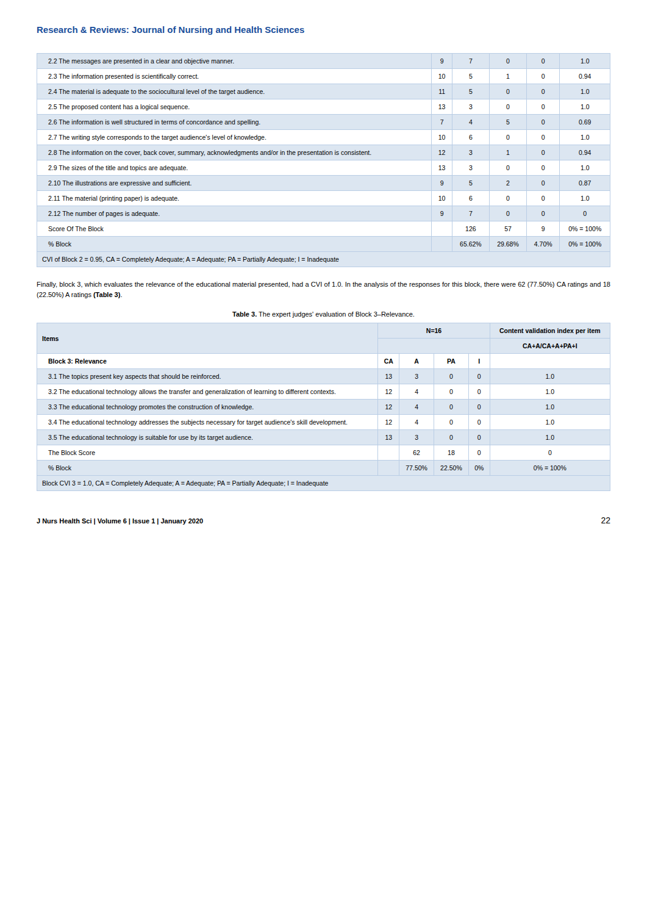Research & Reviews: Journal of Nursing and Health Sciences
| 2.2 The messages are presented in a clear and objective manner. | 9 | 7 | 0 | 0 | 1.0 |
| 2.3 The information presented is scientifically correct. | 10 | 5 | 1 | 0 | 0.94 |
| 2.4 The material is adequate to the sociocultural level of the target audience. | 11 | 5 | 0 | 0 | 1.0 |
| 2.5 The proposed content has a logical sequence. | 13 | 3 | 0 | 0 | 1.0 |
| 2.6 The information is well structured in terms of concordance and spelling. | 7 | 4 | 5 | 0 | 0.69 |
| 2.7 The writing style corresponds to the target audience's level of knowledge. | 10 | 6 | 0 | 0 | 1.0 |
| 2.8 The information on the cover, back cover, summary, acknowledgments and/or in the presentation is consistent. | 12 | 3 | 1 | 0 | 0.94 |
| 2.9 The sizes of the title and topics are adequate. | 13 | 3 | 0 | 0 | 1.0 |
| 2.10 The illustrations are expressive and sufficient. | 9 | 5 | 2 | 0 | 0.87 |
| 2.11 The material (printing paper) is adequate. | 10 | 6 | 0 | 0 | 1.0 |
| 2.12 The number of pages is adequate. | 9 | 7 | 0 | 0 | 0 |
| Score Of The Block | | 126 | 57 | 9 | 0% = 100% |
| % Block | | 65.62% | 29.68% | 4.70% | 0% = 100% |
| CVI of Block 2 = 0.95, CA = Completely Adequate; A = Adequate; PA = Partially Adequate; I = Inadequate |
Finally, block 3, which evaluates the relevance of the educational material presented, had a CVI of 1.0. In the analysis of the responses for this block, there were 62 (77.50%) CA ratings and 18 (22.50%) A ratings (Table 3).
Table 3. The expert judges' evaluation of Block 3–Relevance.
| Items | N=16 | Content validation index per item |
| --- | --- | --- |
| | CA+A/CA+A+PA+I |
| Block 3: Relevance | CA | A | PA | I | |
| 3.1 The topics present key aspects that should be reinforced. | 13 | 3 | 0 | 0 | 1.0 |
| 3.2 The educational technology allows the transfer and generalization of learning to different contexts. | 12 | 4 | 0 | 0 | 1.0 |
| 3.3 The educational technology promotes the construction of knowledge. | 12 | 4 | 0 | 0 | 1.0 |
| 3.4 The educational technology addresses the subjects necessary for target audience's skill development. | 12 | 4 | 0 | 0 | 1.0 |
| 3.5 The educational technology is suitable for use by its target audience. | 13 | 3 | 0 | 0 | 1.0 |
| The Block Score | | 62 | 18 | 0 | 0 |
| % Block | | 77.50% | 22.50% | 0% | 0% = 100% |
| Block CVI 3 = 1.0, CA = Completely Adequate; A = Adequate; PA = Partially Adequate; I = Inadequate |
J Nurs Health Sci | Volume 6 | Issue 1 | January 2020
22